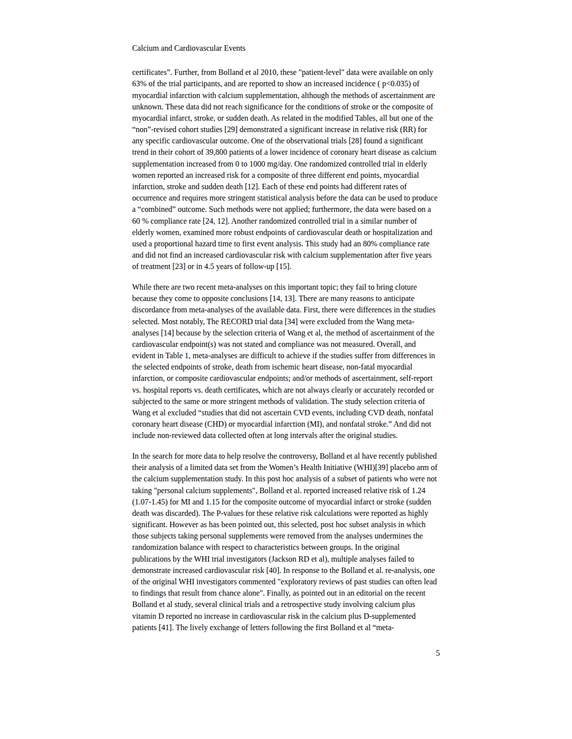Calcium and Cardiovascular Events
certificates”. Further, from Bolland et al 2010, these "patient-level" data were available on only 63% of the trial participants, and are reported to show an increased incidence ( p<0.035) of myocardial infarction with calcium supplementation, although the methods of ascertainment are unknown. These data did not reach significance for the conditions of stroke or the composite of myocardial infarct, stroke, or sudden death. As related in the modified Tables, all but one of the “non”-revised cohort studies [29] demonstrated a significant increase in relative risk (RR) for any specific cardiovascular outcome. One of the observational trials [28] found a significant trend in their cohort of 39,800 patients of a lower incidence of coronary heart disease as calcium supplementation increased from 0 to 1000 mg/day. One randomized controlled trial in elderly women reported an increased risk for a composite of three different end points, myocardial infarction, stroke and sudden death [12]. Each of these end points had different rates of occurrence and requires more stringent statistical analysis before the data can be used to produce a “combined” outcome. Such methods were not applied; furthermore, the data were based on a 60 % compliance rate [24, 12]. Another randomized controlled trial in a similar number of elderly women, examined more robust endpoints of cardiovascular death or hospitalization and used a proportional hazard time to first event analysis. This study had an 80% compliance rate and did not find an increased cardiovascular risk with calcium supplementation after five years of treatment [23] or in 4.5 years of follow-up [15].
While there are two recent meta-analyses on this important topic; they fail to bring cloture because they come to opposite conclusions [14, 13]. There are many reasons to anticipate discordance from meta-analyses of the available data. First, there were differences in the studies selected. Most notably, The RECORD trial data [34] were excluded from the Wang meta-analyses [14] because by the selection criteria of Wang et al, the method of ascertainment of the cardiovascular endpoint(s) was not stated and compliance was not measured. Overall, and evident in Table 1, meta-analyses are difficult to achieve if the studies suffer from differences in the selected endpoints of stroke, death from ischemic heart disease, non-fatal myocardial infarction, or composite cardiovascular endpoints; and/or methods of ascertainment, self-report vs. hospital reports vs. death certificates, which are not always clearly or accurately recorded or subjected to the same or more stringent methods of validation. The study selection criteria of Wang et al excluded “studies that did not ascertain CVD events, including CVD death, nonfatal coronary heart disease (CHD) or myocardial infarction (MI), and nonfatal stroke.” And did not include non-reviewed data collected often at long intervals after the original studies.
In the search for more data to help resolve the controversy, Bolland et al have recently published their analysis of a limited data set from the Women’s Health Initiative (WHI)[39] placebo arm of the calcium supplementation study. In this post hoc analysis of a subset of patients who were not taking "personal calcium supplements", Bolland et al. reported increased relative risk of 1.24 (1.07-1.45) for MI and 1.15 for the composite outcome of myocardial infarct or stroke (sudden death was discarded). The P-values for these relative risk calculations were reported as highly significant. However as has been pointed out, this selected, post hoc subset analysis in which those subjects taking personal supplements were removed from the analyses undermines the randomization balance with respect to characteristics between groups. In the original publications by the WHI trial investigators (Jackson RD et al), multiple analyses failed to demonstrate increased cardiovascular risk [40]. In response to the Bolland et al. re-analysis, one of the original WHI investigators commented "exploratory reviews of past studies can often lead to findings that result from chance alone". Finally, as pointed out in an editorial on the recent Bolland et al study, several clinical trials and a retrospective study involving calcium plus vitamin D reported no increase in cardiovascular risk in the calcium plus D-supplemented patients [41]. The lively exchange of letters following the first Bolland et al “meta-
5